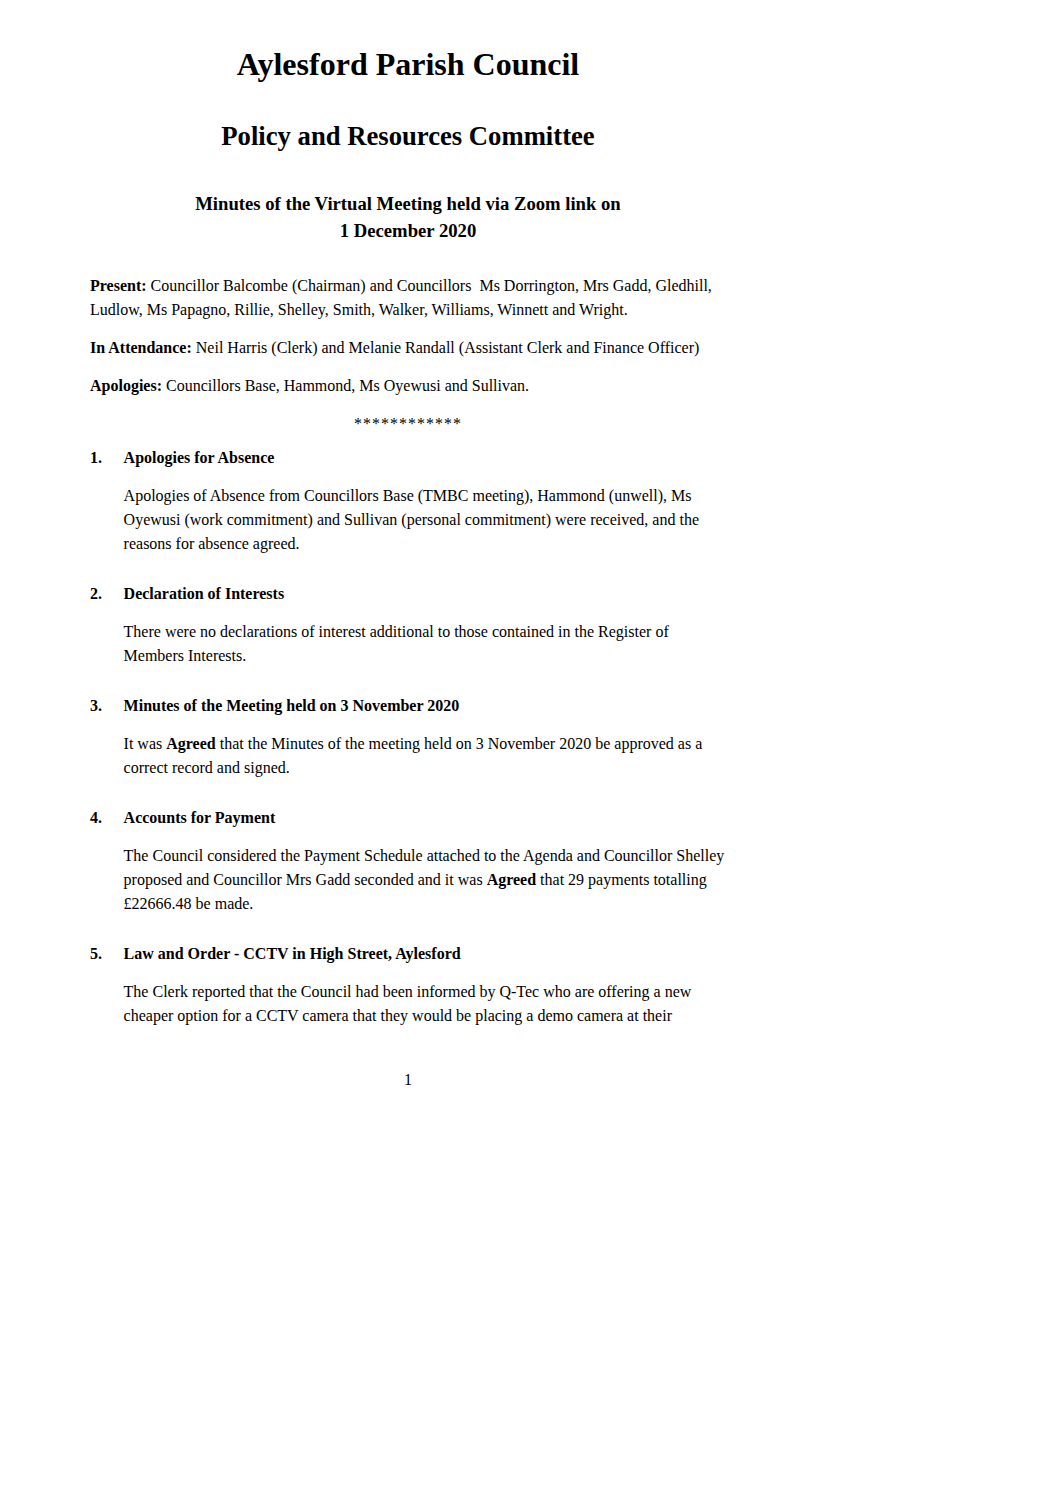Aylesford Parish Council
Policy and Resources Committee
Minutes of the Virtual Meeting held via Zoom link on
1 December 2020
Present: Councillor Balcombe (Chairman) and Councillors Ms Dorrington, Mrs Gadd, Gledhill, Ludlow, Ms Papagno, Rillie, Shelley, Smith, Walker, Williams, Winnett and Wright.
In Attendance: Neil Harris (Clerk) and Melanie Randall (Assistant Clerk and Finance Officer)
Apologies: Councillors Base, Hammond, Ms Oyewusi and Sullivan.
************
1. Apologies for Absence
Apologies of Absence from Councillors Base (TMBC meeting), Hammond (unwell), Ms Oyewusi (work commitment) and Sullivan (personal commitment) were received, and the reasons for absence agreed.
2. Declaration of Interests
There were no declarations of interest additional to those contained in the Register of Members Interests.
3. Minutes of the Meeting held on 3 November 2020
It was Agreed that the Minutes of the meeting held on 3 November 2020 be approved as a correct record and signed.
4. Accounts for Payment
The Council considered the Payment Schedule attached to the Agenda and Councillor Shelley proposed and Councillor Mrs Gadd seconded and it was Agreed that 29 payments totalling £22666.48 be made.
5. Law and Order - CCTV in High Street, Aylesford
The Clerk reported that the Council had been informed by Q-Tec who are offering a new cheaper option for a CCTV camera that they would be placing a demo camera at their
1